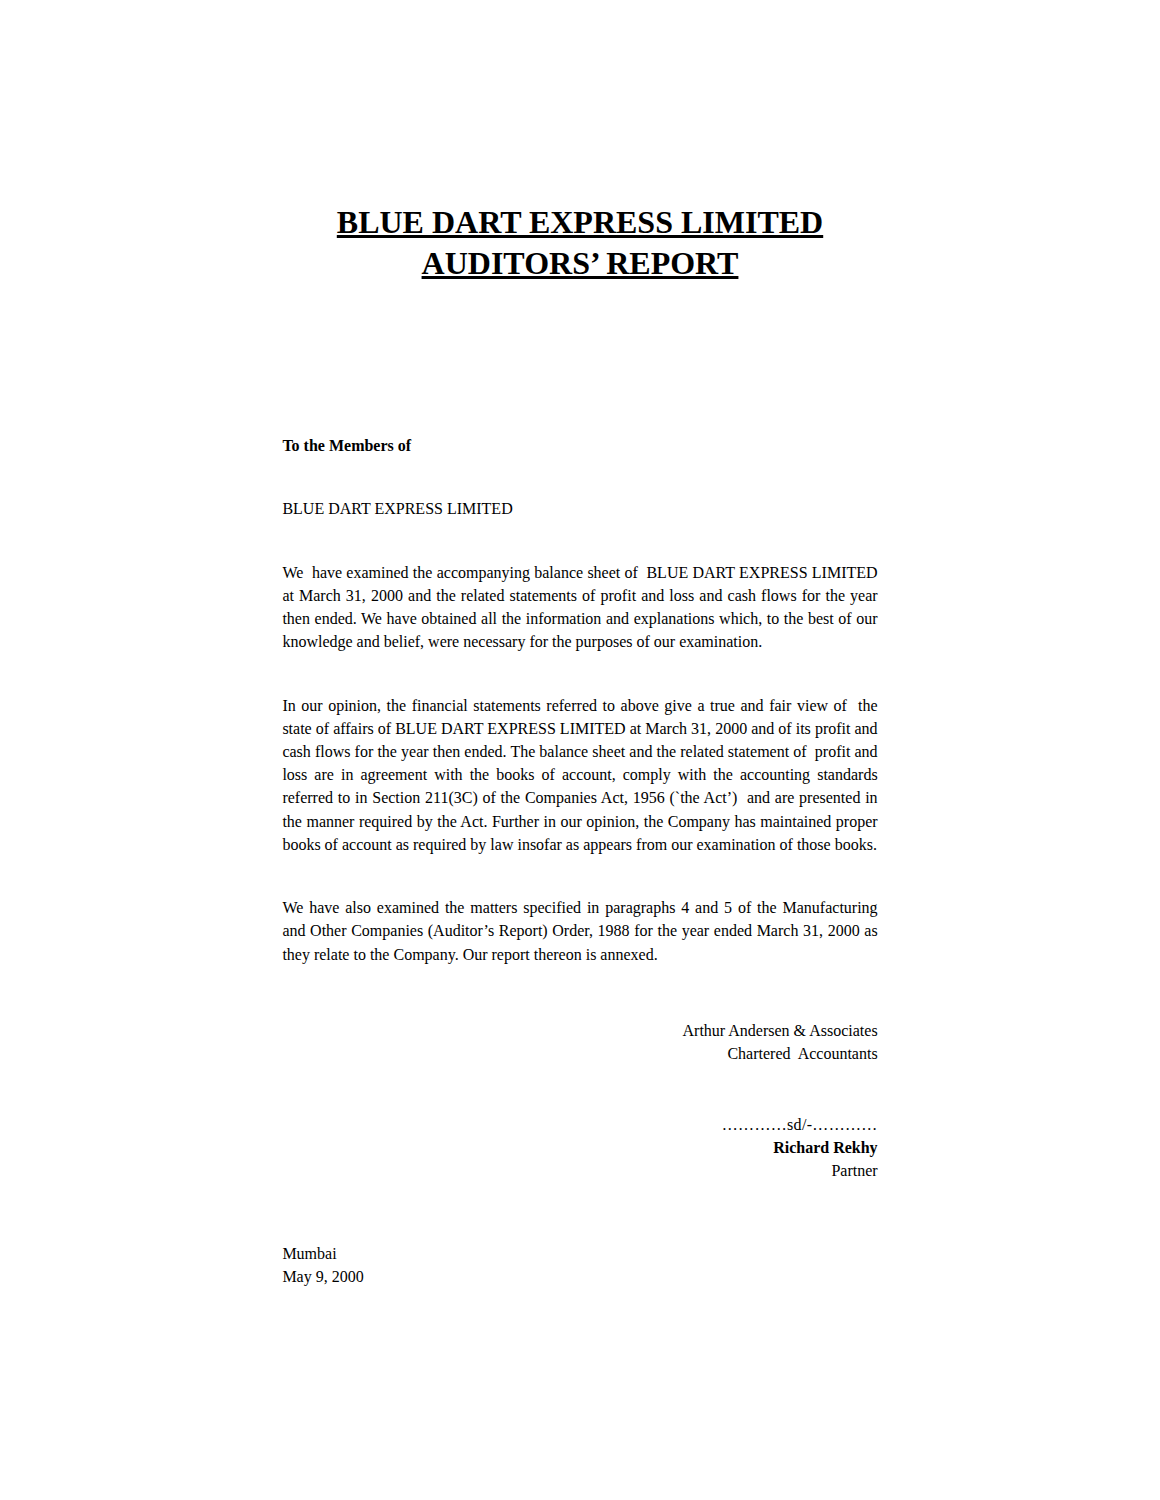BLUE DART EXPRESS LIMITED
AUDITORS’ REPORT
To the Members of
BLUE DART EXPRESS LIMITED
We have examined the accompanying balance sheet of BLUE DART EXPRESS LIMITED at March 31, 2000 and the related statements of profit and loss and cash flows for the year then ended. We have obtained all the information and explanations which, to the best of our knowledge and belief, were necessary for the purposes of our examination.
In our opinion, the financial statements referred to above give a true and fair view of the state of affairs of BLUE DART EXPRESS LIMITED at March 31, 2000 and of its profit and cash flows for the year then ended. The balance sheet and the related statement of profit and loss are in agreement with the books of account, comply with the accounting standards referred to in Section 211(3C) of the Companies Act, 1956 (`the Act’) and are presented in the manner required by the Act. Further in our opinion, the Company has maintained proper books of account as required by law insofar as appears from our examination of those books.
We have also examined the matters specified in paragraphs 4 and 5 of the Manufacturing and Other Companies (Auditor’s Report) Order, 1988 for the year ended March 31, 2000 as they relate to the Company. Our report thereon is annexed.
Arthur Andersen & Associates
Chartered Accountants
…………sd/-…………
Richard Rekhy
Partner
Mumbai
May 9, 2000